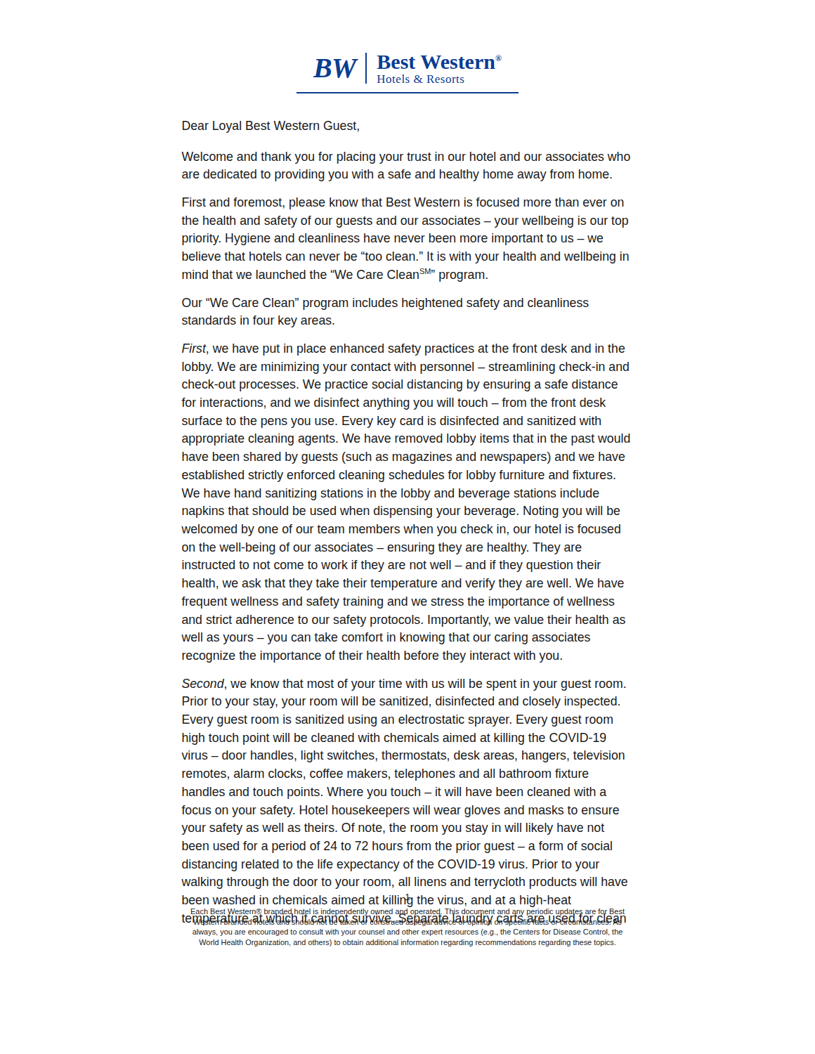BW Best Western®
Hotels & Resorts
Dear Loyal Best Western Guest,
Welcome and thank you for placing your trust in our hotel and our associates who are dedicated to providing you with a safe and healthy home away from home.
First and foremost, please know that Best Western is focused more than ever on the health and safety of our guests and our associates – your wellbeing is our top priority. Hygiene and cleanliness have never been more important to us – we believe that hotels can never be “too clean.” It is with your health and wellbeing in mind that we launched the “We Care CleanSM” program.
Our “We Care Clean” program includes heightened safety and cleanliness standards in four key areas.
First, we have put in place enhanced safety practices at the front desk and in the lobby. We are minimizing your contact with personnel – streamlining check-in and check-out processes. We practice social distancing by ensuring a safe distance for interactions, and we disinfect anything you will touch – from the front desk surface to the pens you use. Every key card is disinfected and sanitized with appropriate cleaning agents. We have removed lobby items that in the past would have been shared by guests (such as magazines and newspapers) and we have established strictly enforced cleaning schedules for lobby furniture and fixtures. We have hand sanitizing stations in the lobby and beverage stations include napkins that should be used when dispensing your beverage. Noting you will be welcomed by one of our team members when you check in, our hotel is focused on the well-being of our associates – ensuring they are healthy. They are instructed to not come to work if they are not well – and if they question their health, we ask that they take their temperature and verify they are well. We have frequent wellness and safety training and we stress the importance of wellness and strict adherence to our safety protocols. Importantly, we value their health as well as yours – you can take comfort in knowing that our caring associates recognize the importance of their health before they interact with you.
Second, we know that most of your time with us will be spent in your guest room. Prior to your stay, your room will be sanitized, disinfected and closely inspected. Every guest room is sanitized using an electrostatic sprayer. Every guest room high touch point will be cleaned with chemicals aimed at killing the COVID-19 virus – door handles, light switches, thermostats, desk areas, hangers, television remotes, alarm clocks, coffee makers, telephones and all bathroom fixture handles and touch points. Where you touch – it will have been cleaned with a focus on your safety. Hotel housekeepers will wear gloves and masks to ensure your safety as well as theirs. Of note, the room you stay in will likely have not been used for a period of 24 to 72 hours from the prior guest – a form of social distancing related to the life expectancy of the COVID-19 virus. Prior to your walking through the door to your room, all linens and terrycloth products will have been washed in chemicals aimed at killing the virus, and at a high-heat temperature at which it cannot survive. Separate laundry carts are used for clean
1
Each Best Western® branded hotel is independently owned and operated. This document and any periodic updates are for Best Western branded hotels and should not be taken or construed as legal advice or opinion on specific facts or circumstances. As always, you are encouraged to consult with your counsel and other expert resources (e.g., the Centers for Disease Control, the World Health Organization, and others) to obtain additional information regarding recommendations regarding these topics.